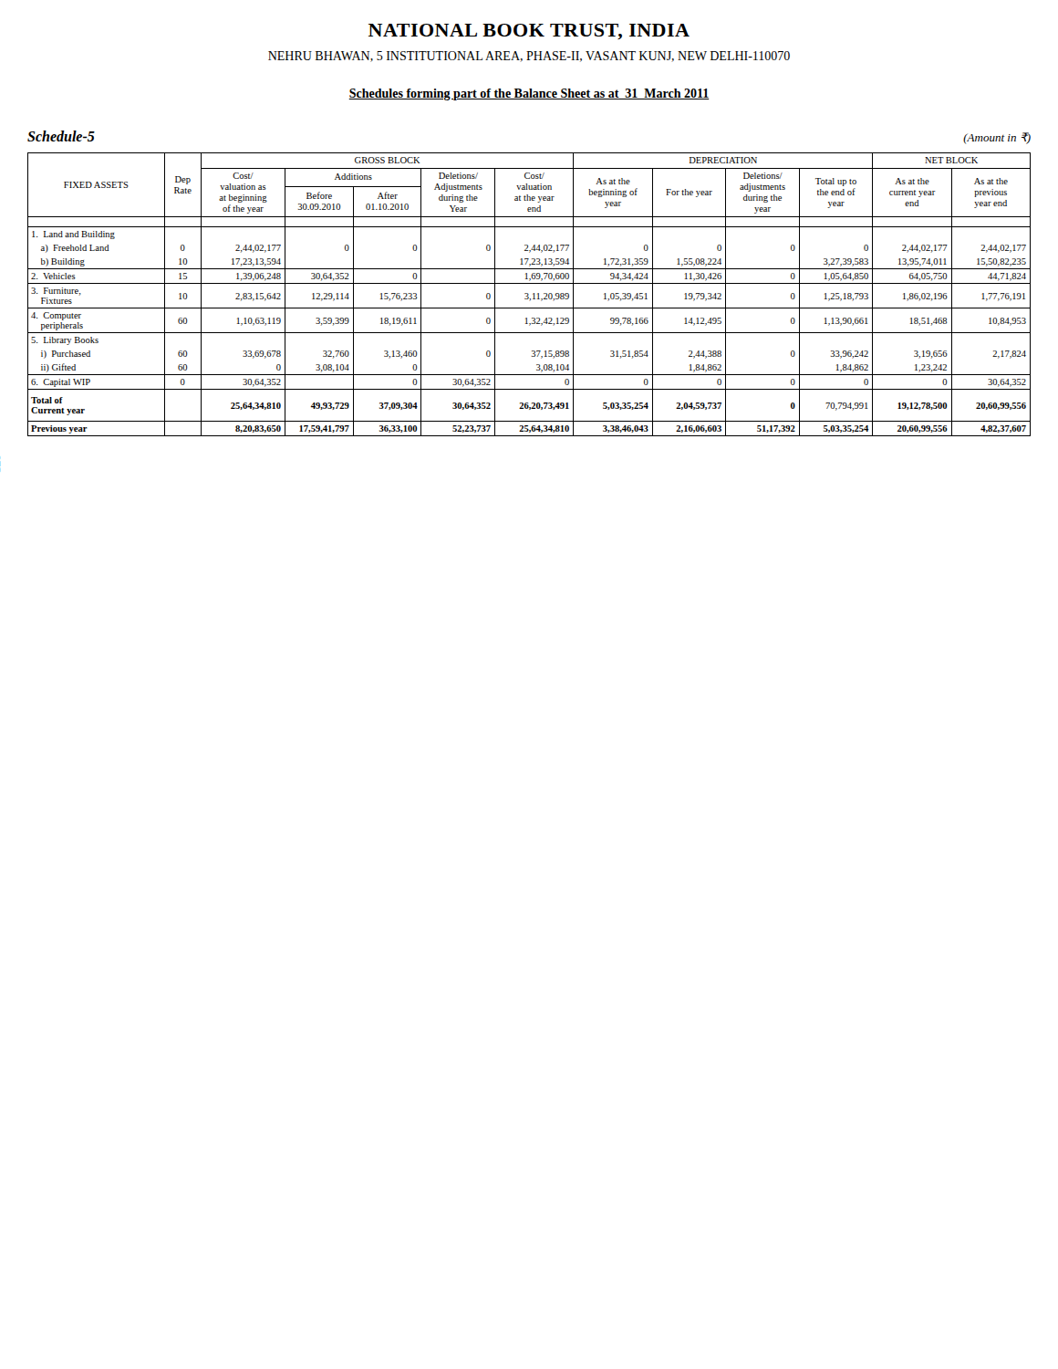125
NATIONAL BOOK TRUST, INDIA
NEHRU BHAWAN, 5 INSTITUTIONAL AREA, PHASE-II, VASANT KUNJ, NEW DELHI-110070
Schedules forming part of the Balance Sheet as at 31 March 2011
Schedule-5 (Amount in ₹)
| FIXED ASSETS | Dep Rate | GROSS BLOCK | DEPRECIATION | NET BLOCK |
| --- | --- | --- | --- | --- |
| Cost/ valuation as at beginning of the year | Additions | Deletions/ Adjustments during the Year | Cost/ valuation at the year end | As at the beginning of year | For the year | Deletions/ adjustments during the year | Total up to the end of year | As at the current year end | As at the previous year end |
| Before 30.09.2010 | After 01.10.2010 |
| 1. Land and Building | | | | | | | | | | | | |
| a) Freehold Land | 0 | 2,44,02,177 | 0 | 0 | 0 | 2,44,02,177 | 0 | 0 | 0 | 0 | 2,44,02,177 | 2,44,02,177 |
| b) Building | 10 | 17,23,13,594 | | | | 17,23,13,594 | 1,72,31,359 | 1,55,08,224 | | 3,27,39,583 | 13,95,74,011 | 15,50,82,235 |
| 2. Vehicles | 15 | 1,39,06,248 | 30,64,352 | 0 | | 1,69,70,600 | 94,34,424 | 11,30,426 | 0 | 1,05,64,850 | 64,05,750 | 44,71,824 |
| 3. Furniture, Fixtures | 10 | 2,83,15,642 | 12,29,114 | 15,76,233 | 0 | 3,11,20,989 | 1,05,39,451 | 19,79,342 | 0 | 1,25,18,793 | 1,86,02,196 | 1,77,76,191 |
| 4. Computer peripherals | 60 | 1,10,63,119 | 3,59,399 | 18,19,611 | 0 | 1,32,42,129 | 99,78,166 | 14,12,495 | 0 | 1,13,90,661 | 18,51,468 | 10,84,953 |
| 5. Library Books | | | | | | | | | | | | |
| i) Purchased | 60 | 33,69,678 | 32,760 | 3,13,460 | 0 | 37,15,898 | 31,51,854 | 2,44,388 | 0 | 33,96,242 | 3,19,656 | 2,17,824 |
| ii) Gifted | 60 | 0 | 3,08,104 | 0 | | 3,08,104 | | 1,84,862 | | 1,84,862 | 1,23,242 | |
| 6. Capital WIP | 0 | 30,64,352 | | 0 | 30,64,352 | 0 | 0 | 0 | 0 | 0 | 0 | 30,64,352 |
| Total of Current year | | 25,64,34,810 | 49,93,729 | 37,09,304 | 30,64,352 | 26,20,73,491 | 5,03,35,254 | 2,04,59,737 | 0 | 70,794,991 | 19,12,78,500 | 20,60,99,556 |
| Previous year | | 8,20,83,650 | 17,59,41,797 | 36,33,100 | 52,23,737 | 25,64,34,810 | 3,38,46,043 | 2,16,06,603 | 51,17,392 | 5,03,35,254 | 20,60,99,556 | 4,82,37,607 |